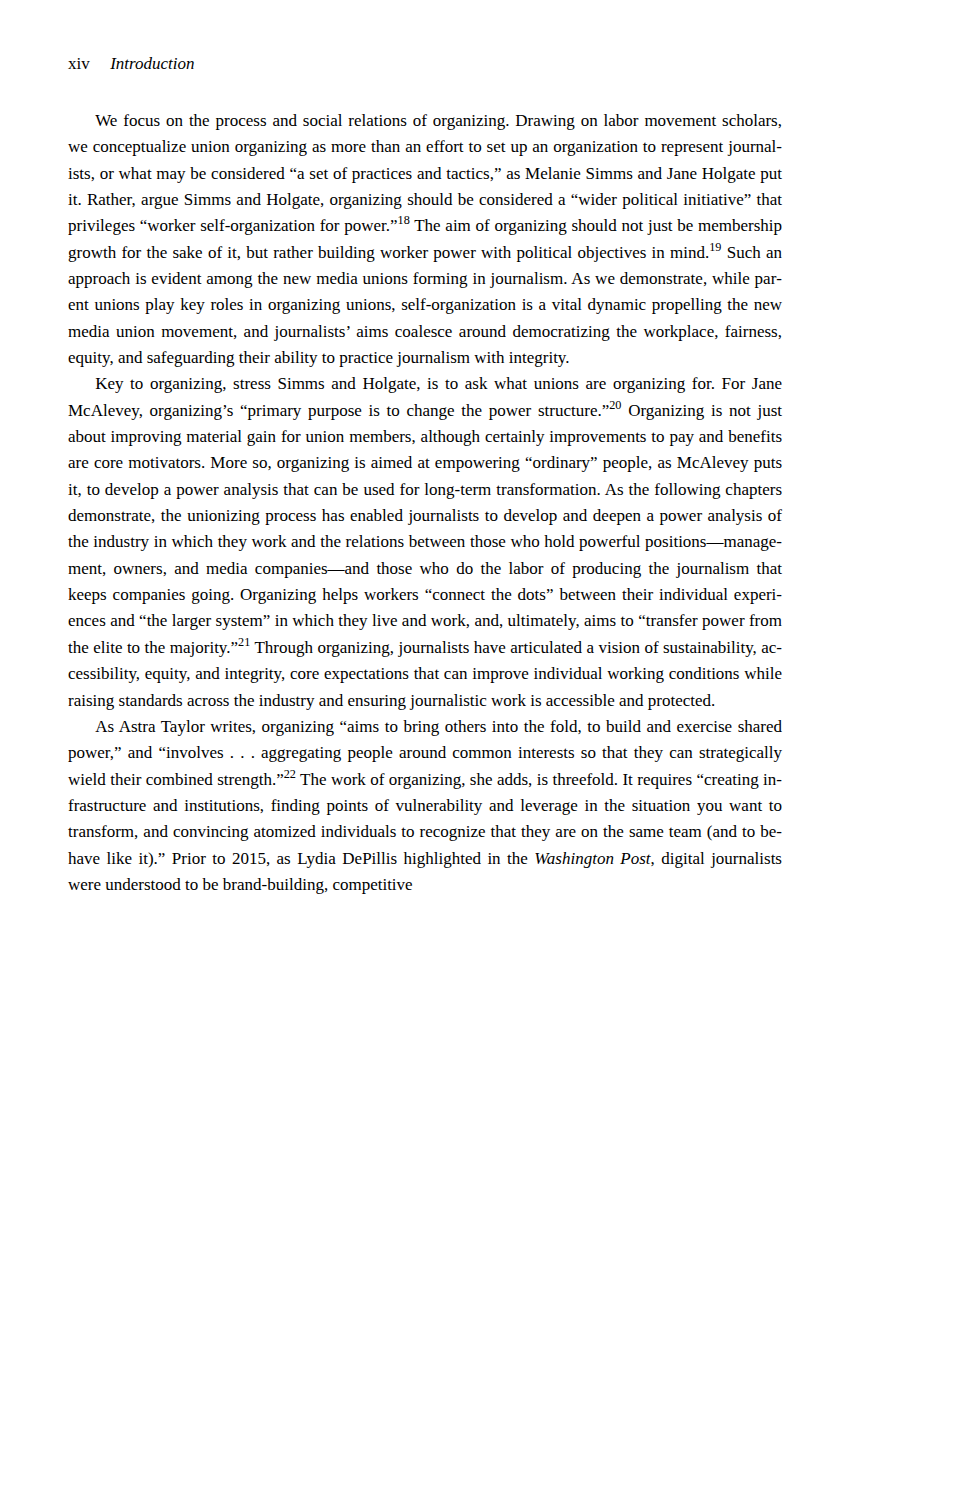xiv Introduction
We focus on the process and social relations of organizing. Drawing on labor movement scholars, we conceptualize union organizing as more than an effort to set up an organization to represent journalists, or what may be considered “a set of practices and tactics,” as Melanie Simms and Jane Holgate put it. Rather, argue Simms and Holgate, organizing should be considered a “wider political initiative” that privileges “worker self-organization for power.”18 The aim of organizing should not just be membership growth for the sake of it, but rather building worker power with political objectives in mind.19 Such an approach is evident among the new media unions forming in journalism. As we demonstrate, while parent unions play key roles in organizing unions, self-organization is a vital dynamic propelling the new media union movement, and journalists’ aims coalesce around democratizing the workplace, fairness, equity, and safeguarding their ability to practice journalism with integrity.
Key to organizing, stress Simms and Holgate, is to ask what unions are organizing for. For Jane McAlevey, organizing’s “primary purpose is to change the power structure.”20 Organizing is not just about improving material gain for union members, although certainly improvements to pay and benefits are core motivators. More so, organizing is aimed at empowering “ordinary” people, as McAlevey puts it, to develop a power analysis that can be used for long-term transformation. As the following chapters demonstrate, the unionizing process has enabled journalists to develop and deepen a power analysis of the industry in which they work and the relations between those who hold powerful positions—management, owners, and media companies—and those who do the labor of producing the journalism that keeps companies going. Organizing helps workers “connect the dots” between their individual experiences and “the larger system” in which they live and work, and, ultimately, aims to “transfer power from the elite to the majority.”21 Through organizing, journalists have articulated a vision of sustainability, accessibility, equity, and integrity, core expectations that can improve individual working conditions while raising standards across the industry and ensuring journalistic work is accessible and protected.
As Astra Taylor writes, organizing “aims to bring others into the fold, to build and exercise shared power,” and “involves . . . aggregating people around common interests so that they can strategically wield their combined strength.”22 The work of organizing, she adds, is threefold. It requires “creating infrastructure and institutions, finding points of vulnerability and leverage in the situation you want to transform, and convincing atomized individuals to recognize that they are on the same team (and to behave like it).” Prior to 2015, as Lydia DePillis highlighted in the Washington Post, digital journalists were understood to be brand-building, competitive